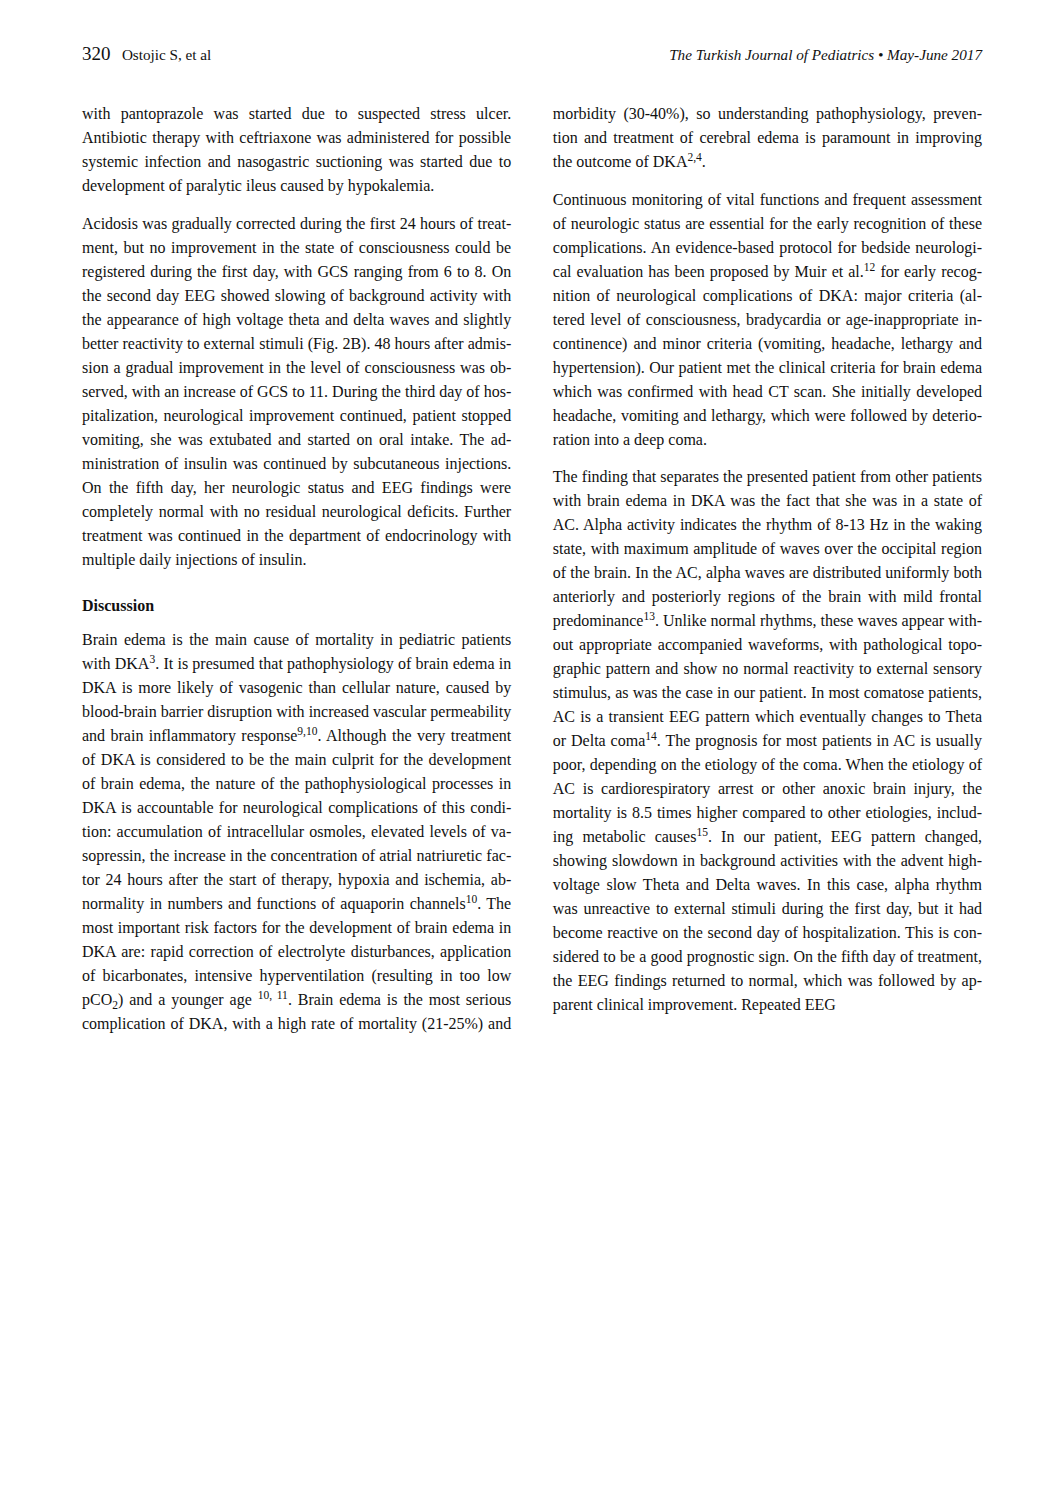320 Ostojic S, et al
The Turkish Journal of Pediatrics • May-June 2017
with pantoprazole was started due to suspected stress ulcer. Antibiotic therapy with ceftriaxone was administered for possible systemic infection and nasogastric suctioning was started due to development of paralytic ileus caused by hypokalemia.
Acidosis was gradually corrected during the first 24 hours of treatment, but no improvement in the state of consciousness could be registered during the first day, with GCS ranging from 6 to 8. On the second day EEG showed slowing of background activity with the appearance of high voltage theta and delta waves and slightly better reactivity to external stimuli (Fig. 2B). 48 hours after admission a gradual improvement in the level of consciousness was observed, with an increase of GCS to 11. During the third day of hospitalization, neurological improvement continued, patient stopped vomiting, she was extubated and started on oral intake. The administration of insulin was continued by subcutaneous injections. On the fifth day, her neurologic status and EEG findings were completely normal with no residual neurological deficits. Further treatment was continued in the department of endocrinology with multiple daily injections of insulin.
Discussion
Brain edema is the main cause of mortality in pediatric patients with DKA3. It is presumed that pathophysiology of brain edema in DKA is more likely of vasogenic than cellular nature, caused by blood-brain barrier disruption with increased vascular permeability and brain inflammatory response9,10. Although the very treatment of DKA is considered to be the main culprit for the development of brain edema, the nature of the pathophysiological processes in DKA is accountable for neurological complications of this condition: accumulation of intracellular osmoles, elevated levels of vasopressin, the increase in the concentration of atrial natriuretic factor 24 hours after the start of therapy, hypoxia and ischemia, abnormality in numbers and functions of aquaporin channels10. The most important risk factors for the development of brain edema in DKA are: rapid correction of electrolyte disturbances, application of bicarbonates, intensive hyperventilation (resulting in too low pCO2) and a younger age 10, 11. Brain edema is the most serious complication of DKA, with a high rate of mortality (21-25%) and morbidity (30-40%), so understanding pathophysiology, prevention and treatment of cerebral edema is paramount in improving the outcome of DKA2,4.
Continuous monitoring of vital functions and frequent assessment of neurologic status are essential for the early recognition of these complications. An evidence-based protocol for bedside neurological evaluation has been proposed by Muir et al.12 for early recognition of neurological complications of DKA: major criteria (altered level of consciousness, bradycardia or age-inappropriate incontinence) and minor criteria (vomiting, headache, lethargy and hypertension). Our patient met the clinical criteria for brain edema which was confirmed with head CT scan. She initially developed headache, vomiting and lethargy, which were followed by deterioration into a deep coma.
The finding that separates the presented patient from other patients with brain edema in DKA was the fact that she was in a state of AC. Alpha activity indicates the rhythm of 8-13 Hz in the waking state, with maximum amplitude of waves over the occipital region of the brain. In the AC, alpha waves are distributed uniformly both anteriorly and posteriorly regions of the brain with mild frontal predominance13. Unlike normal rhythms, these waves appear without appropriate accompanied waveforms, with pathological topographic pattern and show no normal reactivity to external sensory stimulus, as was the case in our patient. In most comatose patients, AC is a transient EEG pattern which eventually changes to Theta or Delta coma14. The prognosis for most patients in AC is usually poor, depending on the etiology of the coma. When the etiology of AC is cardiorespiratory arrest or other anoxic brain injury, the mortality is 8.5 times higher compared to other etiologies, including metabolic causes15. In our patient, EEG pattern changed, showing slowdown in background activities with the advent high-voltage slow Theta and Delta waves. In this case, alpha rhythm was unreactive to external stimuli during the first day, but it had become reactive on the second day of hospitalization. This is considered to be a good prognostic sign. On the fifth day of treatment, the EEG findings returned to normal, which was followed by apparent clinical improvement. Repeated EEG